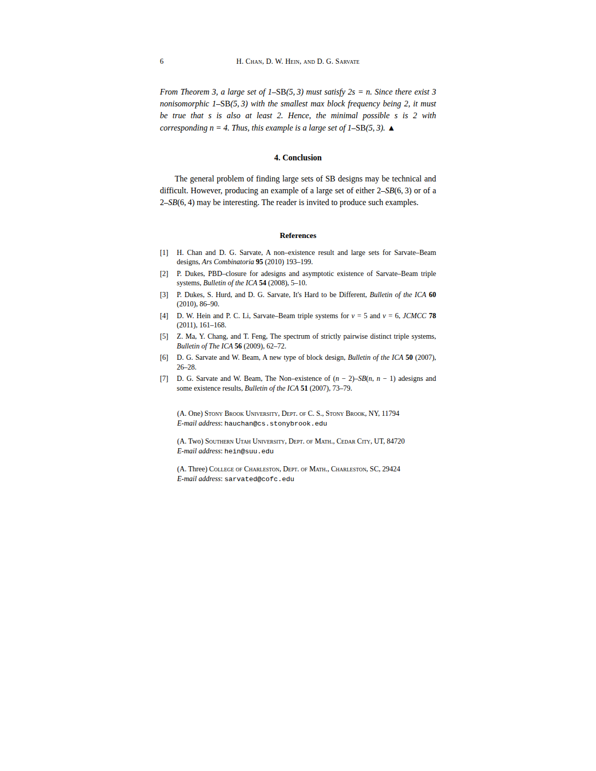6 H. Chan, D. W. Hein, and D. G. Sarvate
From Theorem 3, a large set of 1–SB(5, 3) must satisfy 2s = n. Since there exist 3 nonisomorphic 1–SB(5, 3) with the smallest max block frequency being 2, it must be true that s is also at least 2. Hence, the minimal possible s is 2 with corresponding n = 4. Thus, this example is a large set of 1–SB(5, 3). ▲
4. Conclusion
The general problem of finding large sets of SB designs may be technical and difficult. However, producing an example of a large set of either 2–SB(6, 3) or of a 2–SB(6, 4) may be interesting. The reader is invited to produce such examples.
References
[1] H. Chan and D. G. Sarvate, A non–existence result and large sets for Sarvate–Beam designs, Ars Combinatoria 95 (2010) 193–199.
[2] P. Dukes, PBD–closure for adesigns and asymptotic existence of Sarvate–Beam triple systems, Bulletin of the ICA 54 (2008), 5–10.
[3] P. Dukes, S. Hurd, and D. G. Sarvate, It's Hard to be Different, Bulletin of the ICA 60 (2010), 86–90.
[4] D. W. Hein and P. C. Li, Sarvate–Beam triple systems for v = 5 and v = 6, JCMCC 78 (2011), 161–168.
[5] Z. Ma, Y. Chang, and T. Feng, The spectrum of strictly pairwise distinct triple systems, Bulletin of The ICA 56 (2009), 62–72.
[6] D. G. Sarvate and W. Beam, A new type of block design, Bulletin of the ICA 50 (2007), 26–28.
[7] D. G. Sarvate and W. Beam, The Non–existence of (n − 2)–SB(n, n − 1) adesigns and some existence results, Bulletin of the ICA 51 (2007), 73–79.
(A. One) Stony Brook University, Dept. of C. S., Stony Brook, NY, 11794
E-mail address: hauchan@cs.stonybrook.edu
(A. Two) Southern Utah University, Dept. of Math., Cedar City, UT, 84720
E-mail address: hein@suu.edu
(A. Three) College of Charleston, Dept. of Math., Charleston, SC, 29424
E-mail address: sarvated@cofc.edu